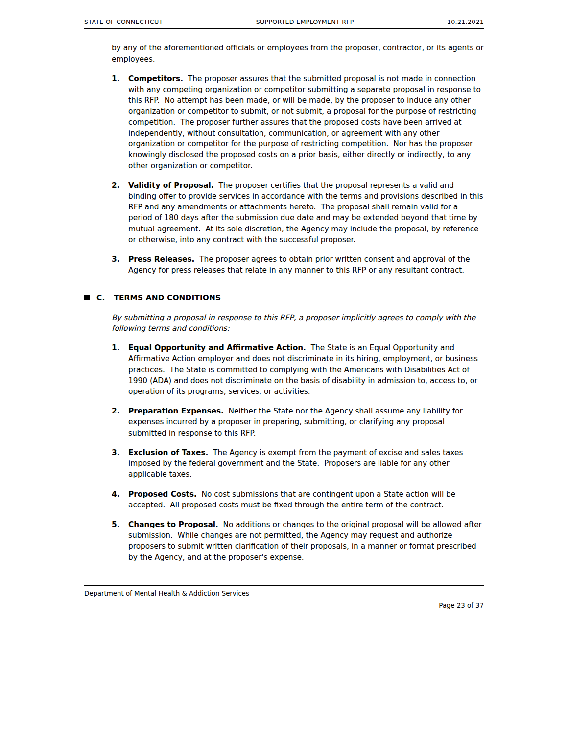STATE OF CONNECTICUT
SUPPORTED EMPLOYMENT RFP
10.21.2021
by any of the aforementioned officials or employees from the proposer, contractor, or its agents or employees.
Competitors. The proposer assures that the submitted proposal is not made in connection with any competing organization or competitor submitting a separate proposal in response to this RFP. No attempt has been made, or will be made, by the proposer to induce any other organization or competitor to submit, or not submit, a proposal for the purpose of restricting competition. The proposer further assures that the proposed costs have been arrived at independently, without consultation, communication, or agreement with any other organization or competitor for the purpose of restricting competition. Nor has the proposer knowingly disclosed the proposed costs on a prior basis, either directly or indirectly, to any other organization or competitor.
Validity of Proposal. The proposer certifies that the proposal represents a valid and binding offer to provide services in accordance with the terms and provisions described in this RFP and any amendments or attachments hereto. The proposal shall remain valid for a period of 180 days after the submission due date and may be extended beyond that time by mutual agreement. At its sole discretion, the Agency may include the proposal, by reference or otherwise, into any contract with the successful proposer.
Press Releases. The proposer agrees to obtain prior written consent and approval of the Agency for press releases that relate in any manner to this RFP or any resultant contract.
C. TERMS AND CONDITIONS
By submitting a proposal in response to this RFP, a proposer implicitly agrees to comply with the following terms and conditions:
Equal Opportunity and Affirmative Action. The State is an Equal Opportunity and Affirmative Action employer and does not discriminate in its hiring, employment, or business practices. The State is committed to complying with the Americans with Disabilities Act of 1990 (ADA) and does not discriminate on the basis of disability in admission to, access to, or operation of its programs, services, or activities.
Preparation Expenses. Neither the State nor the Agency shall assume any liability for expenses incurred by a proposer in preparing, submitting, or clarifying any proposal submitted in response to this RFP.
Exclusion of Taxes. The Agency is exempt from the payment of excise and sales taxes imposed by the federal government and the State. Proposers are liable for any other applicable taxes.
Proposed Costs. No cost submissions that are contingent upon a State action will be accepted. All proposed costs must be fixed through the entire term of the contract.
Changes to Proposal. No additions or changes to the original proposal will be allowed after submission. While changes are not permitted, the Agency may request and authorize proposers to submit written clarification of their proposals, in a manner or format prescribed by the Agency, and at the proposer's expense.
Department of Mental Health & Addiction Services
Page 23 of 37